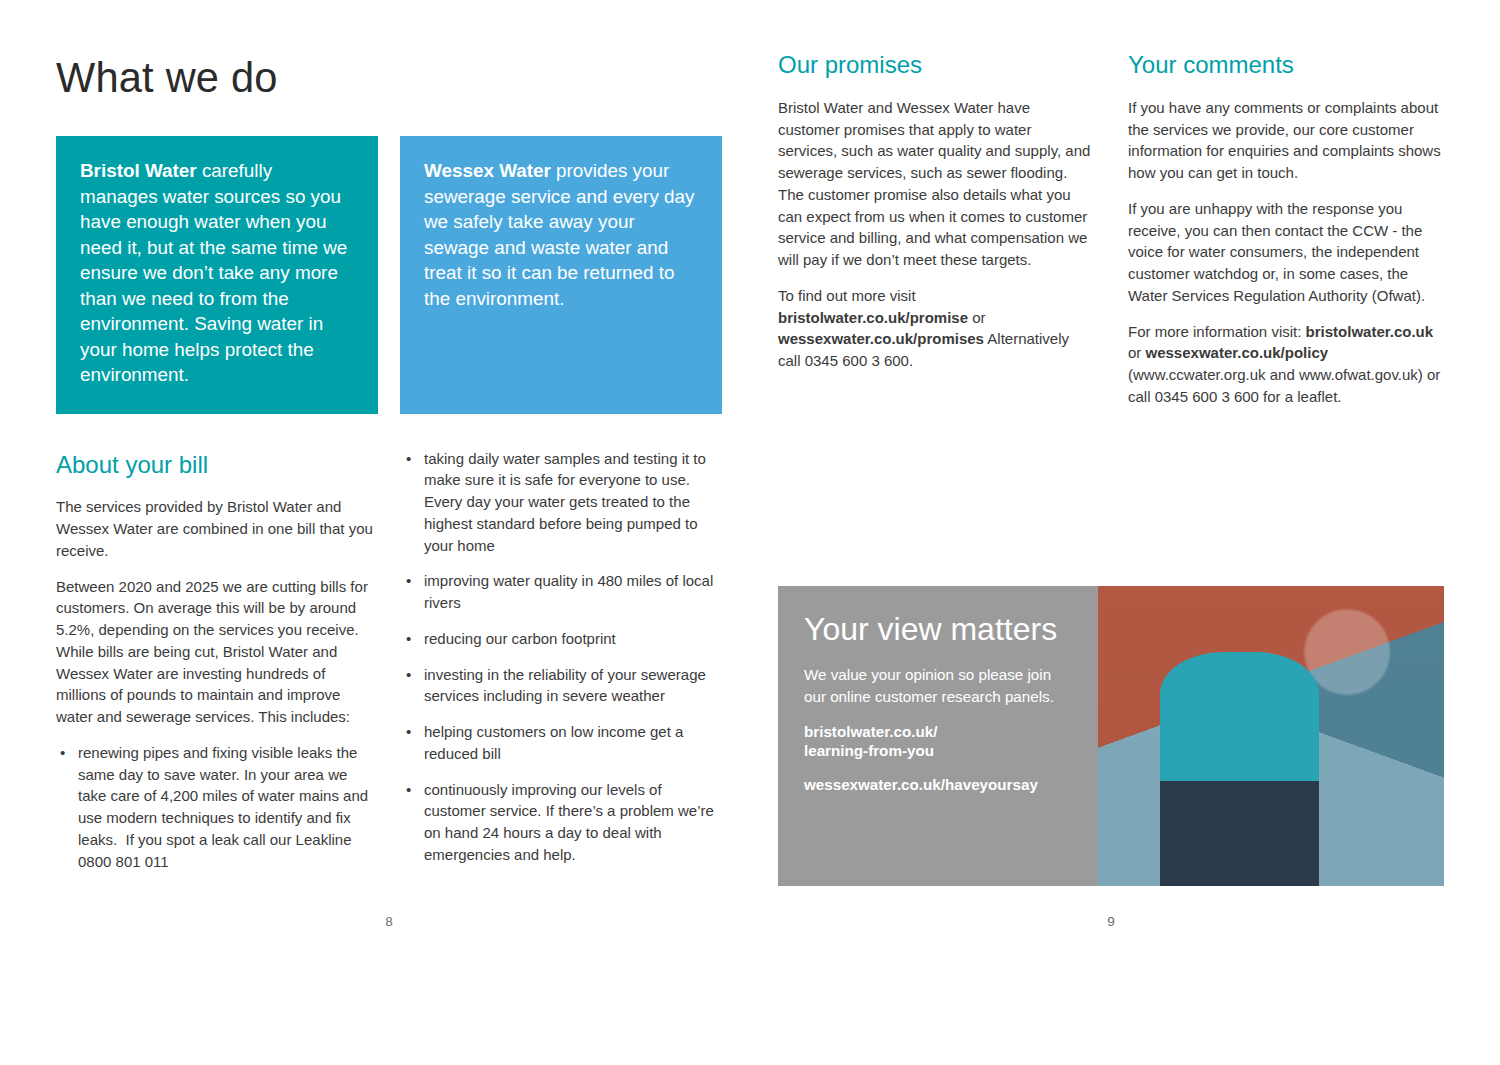What we do
Bristol Water carefully manages water sources so you have enough water when you need it, but at the same time we ensure we don’t take any more than we need to from the environment. Saving water in your home helps protect the environment.
Wessex Water provides your sewerage service and every day we safely take away your sewage and waste water and treat it so it can be returned to the environment.
About your bill
The services provided by Bristol Water and Wessex Water are combined in one bill that you receive.
Between 2020 and 2025 we are cutting bills for customers. On average this will be by around 5.2%, depending on the services you receive. While bills are being cut, Bristol Water and Wessex Water are investing hundreds of millions of pounds to maintain and improve water and sewerage services. This includes:
renewing pipes and fixing visible leaks the same day to save water. In your area we take care of 4,200 miles of water mains and use modern techniques to identify and fix leaks. If you spot a leak call our Leakline 0800 801 011
taking daily water samples and testing it to make sure it is safe for everyone to use. Every day your water gets treated to the highest standard before being pumped to your home
improving water quality in 480 miles of local rivers
reducing our carbon footprint
investing in the reliability of your sewerage services including in severe weather
helping customers on low income get a reduced bill
continuously improving our levels of customer service. If there’s a problem we’re on hand 24 hours a day to deal with emergencies and help.
8
Our promises
Bristol Water and Wessex Water have customer promises that apply to water services, such as water quality and supply, and sewerage services, such as sewer flooding. The customer promise also details what you can expect from us when it comes to customer service and billing, and what compensation we will pay if we don’t meet these targets.
To find out more visit bristolwater.co.uk/promise or wessexwater.co.uk/promises Alternatively call 0345 600 3 600.
Your comments
If you have any comments or complaints about the services we provide, our core customer information for enquiries and complaints shows how you can get in touch.
If you are unhappy with the response you receive, you can then contact the CCW - the voice for water consumers, the independent customer watchdog or, in some cases, the Water Services Regulation Authority (Ofwat).
For more information visit: bristolwater.co.uk or wessexwater.co.uk/policy (www.ccwater.org.uk and www.ofwat.gov.uk) or call 0345 600 3 600 for a leaflet.
Your view matters
We value your opinion so please join our online customer research panels.
bristolwater.co.uk/
learning-from-you wessexwater.co.uk/haveyoursay
9